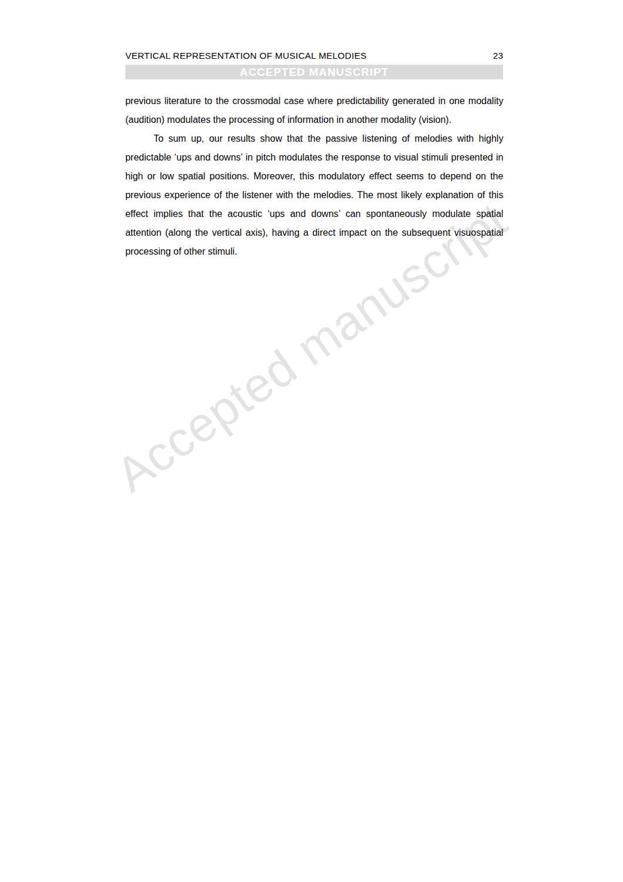Vertical representation of musical melodies 23
ACCEPTED MANUSCRIPT
Accepted manuscript
previous literature to the crossmodal case where predictability generated in one modality (audition) modulates the processing of information in another modality (vision).
To sum up, our results show that the passive listening of melodies with highly predictable ‘ups and downs’ in pitch modulates the response to visual stimuli presented in high or low spatial positions. Moreover, this modulatory effect seems to depend on the previous experience of the listener with the melodies. The most likely explanation of this effect implies that the acoustic ‘ups and downs’ can spontaneously modulate spatial attention (along the vertical axis), having a direct impact on the subsequent visuospatial processing of other stimuli.